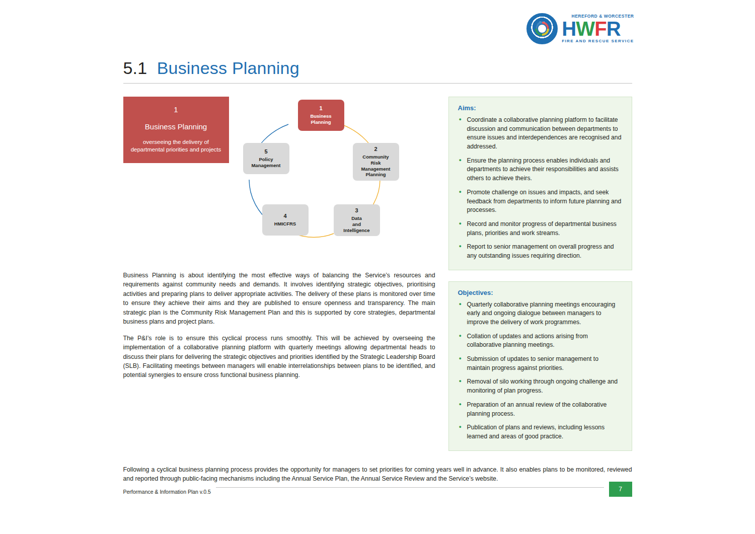HEREFORD & WORCESTER
HWFR
FIRE AND RESCUE SERVICE
5.1 Business Planning
1
Business Planning
overseeing the delivery of departmental priorities and projects
1 Business
Planning
2 Community
Risk
Management
Planning
3 Data
and
Intelligence
4 HMICFRS
5 Policy
Management
Business Planning is about identifying the most effective ways of balancing the Service’s resources and requirements against community needs and demands. It involves identifying strategic objectives, prioritising activities and preparing plans to deliver appropriate activities. The delivery of these plans is monitored over time to ensure they achieve their aims and they are published to ensure openness and transparency. The main strategic plan is the Community Risk Management Plan and this is supported by core strategies, departmental business plans and project plans.
The P&I’s role is to ensure this cyclical process runs smoothly. This will be achieved by overseeing the implementation of a collaborative planning platform with quarterly meetings allowing departmental heads to discuss their plans for delivering the strategic objectives and priorities identified by the Strategic Leadership Board (SLB). Facilitating meetings between managers will enable interrelationships between plans to be identified, and potential synergies to ensure cross functional business planning.
Aims:
Coordinate a collaborative planning platform to facilitate discussion and communication between departments to ensure issues and interdependences are recognised and addressed.
Ensure the planning process enables individuals and departments to achieve their responsibilities and assists others to achieve theirs.
Promote challenge on issues and impacts, and seek feedback from departments to inform future planning and processes.
Record and monitor progress of departmental business plans, priorities and work streams.
Report to senior management on overall progress and any outstanding issues requiring direction.
Objectives:
Quarterly collaborative planning meetings encouraging early and ongoing dialogue between managers to improve the delivery of work programmes.
Collation of updates and actions arising from collaborative planning meetings.
Submission of updates to senior management to maintain progress against priorities.
Removal of silo working through ongoing challenge and monitoring of plan progress.
Preparation of an annual review of the collaborative planning process.
Publication of plans and reviews, including lessons learned and areas of good practice.
Following a cyclical business planning process provides the opportunity for managers to set priorities for coming years well in advance. It also enables plans to be monitored, reviewed and reported through public-facing mechanisms including the Annual Service Plan, the Annual Service Review and the Service’s website.
Performance & Information Plan v.0.5
7